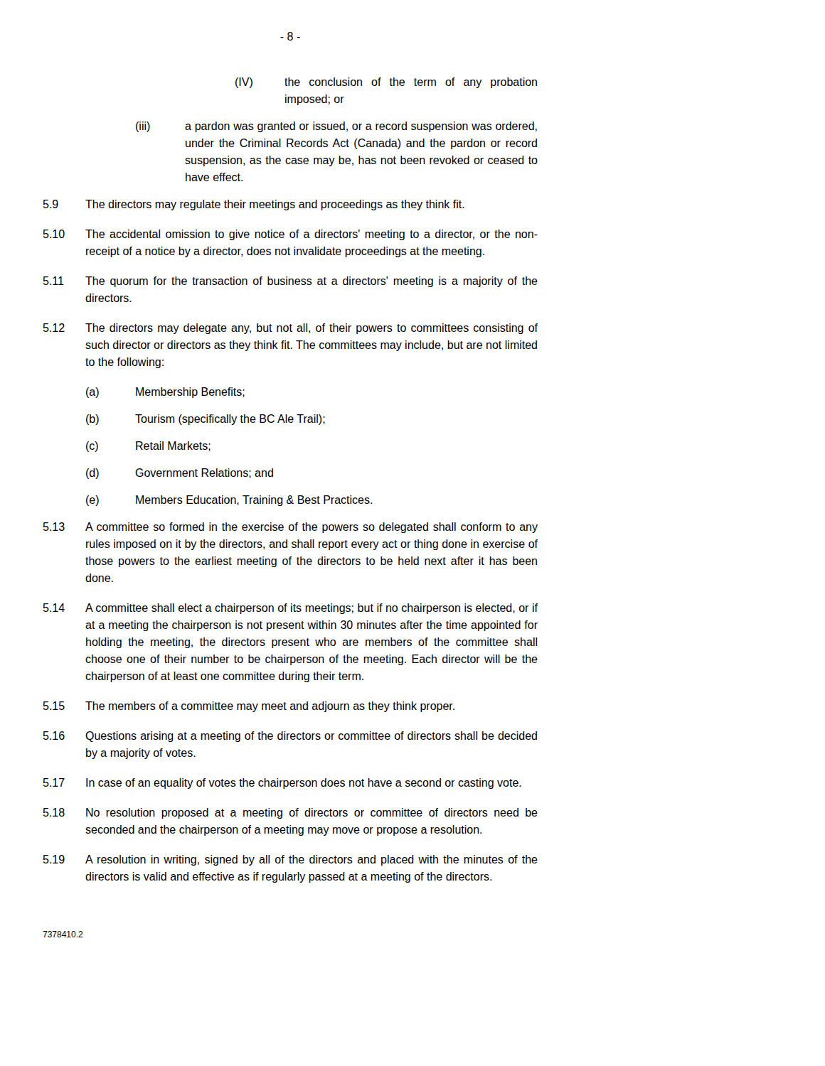- 8 -
(IV)
the conclusion of the term of any probation imposed; or
(iii)
a pardon was granted or issued, or a record suspension was ordered, under the Criminal Records Act (Canada) and the pardon or record suspension, as the case may be, has not been revoked or ceased to have effect.
5.9
The directors may regulate their meetings and proceedings as they think fit.
5.10
The accidental omission to give notice of a directors' meeting to a director, or the non-receipt of a notice by a director, does not invalidate proceedings at the meeting.
5.11
The quorum for the transaction of business at a directors' meeting is a majority of the directors.
5.12
The directors may delegate any, but not all, of their powers to committees consisting of such director or directors as they think fit. The committees may include, but are not limited to the following:
(a)
Membership Benefits;
(b)
Tourism (specifically the BC Ale Trail);
(c)
Retail Markets;
(d)
Government Relations; and
(e)
Members Education, Training & Best Practices.
5.13
A committee so formed in the exercise of the powers so delegated shall conform to any rules imposed on it by the directors, and shall report every act or thing done in exercise of those powers to the earliest meeting of the directors to be held next after it has been done.
5.14
A committee shall elect a chairperson of its meetings; but if no chairperson is elected, or if at a meeting the chairperson is not present within 30 minutes after the time appointed for holding the meeting, the directors present who are members of the committee shall choose one of their number to be chairperson of the meeting. Each director will be the chairperson of at least one committee during their term.
5.15
The members of a committee may meet and adjourn as they think proper.
5.16
Questions arising at a meeting of the directors or committee of directors shall be decided by a majority of votes.
5.17
In case of an equality of votes the chairperson does not have a second or casting vote.
5.18
No resolution proposed at a meeting of directors or committee of directors need be seconded and the chairperson of a meeting may move or propose a resolution.
5.19
A resolution in writing, signed by all of the directors and placed with the minutes of the directors is valid and effective as if regularly passed at a meeting of the directors.
7378410.2